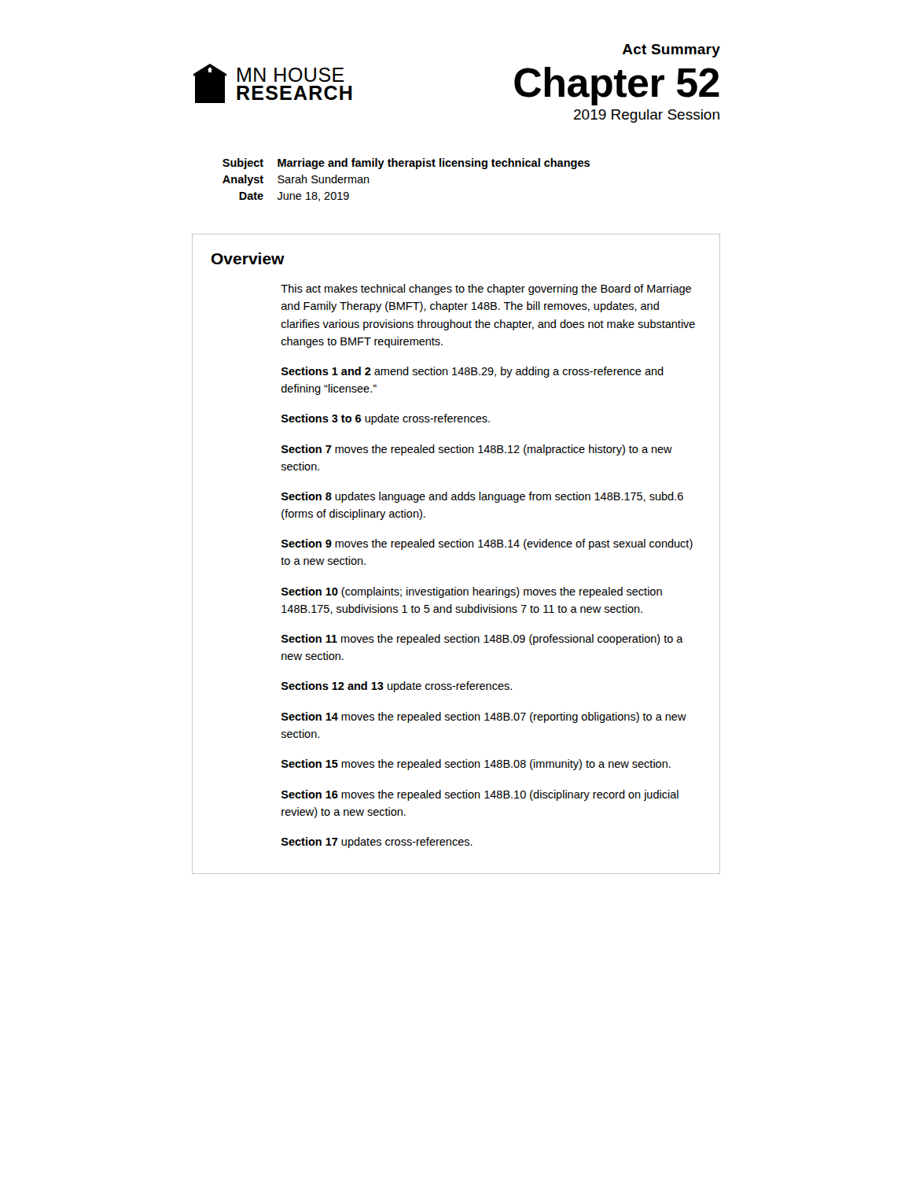MN HOUSE RESEARCH
Act Summary
Chapter 52
2019 Regular Session
Subject
Marriage and family therapist licensing technical changes
Analyst
Sarah Sunderman
Date
June 18, 2019
Overview
This act makes technical changes to the chapter governing the Board of Marriage and Family Therapy (BMFT), chapter 148B. The bill removes, updates, and clarifies various provisions throughout the chapter, and does not make substantive changes to BMFT requirements.
Sections 1 and 2 amend section 148B.29, by adding a cross-reference and defining “licensee.”
Sections 3 to 6 update cross-references.
Section 7 moves the repealed section 148B.12 (malpractice history) to a new section.
Section 8 updates language and adds language from section 148B.175, subd.6 (forms of disciplinary action).
Section 9 moves the repealed section 148B.14 (evidence of past sexual conduct) to a new section.
Section 10 (complaints; investigation hearings) moves the repealed section 148B.175, subdivisions 1 to 5 and subdivisions 7 to 11 to a new section.
Section 11 moves the repealed section 148B.09 (professional cooperation) to a new section.
Sections 12 and 13 update cross-references.
Section 14 moves the repealed section 148B.07 (reporting obligations) to a new section.
Section 15 moves the repealed section 148B.08 (immunity) to a new section.
Section 16 moves the repealed section 148B.10 (disciplinary record on judicial review) to a new section.
Section 17 updates cross-references.